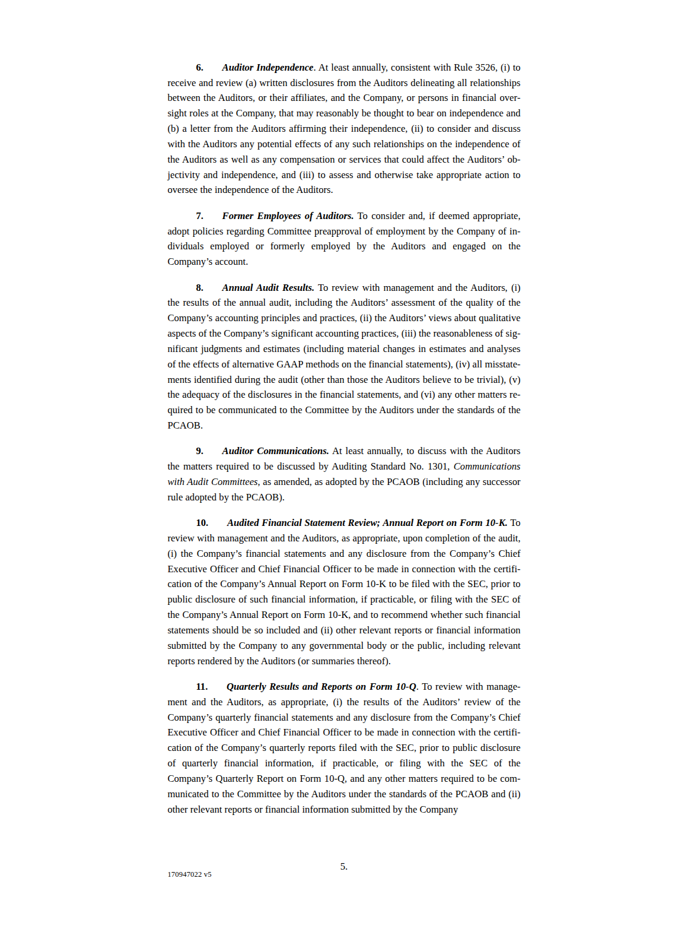6. Auditor Independence. At least annually, consistent with Rule 3526, (i) to receive and review (a) written disclosures from the Auditors delineating all relationships between the Auditors, or their affiliates, and the Company, or persons in financial oversight roles at the Company, that may reasonably be thought to bear on independence and (b) a letter from the Auditors affirming their independence, (ii) to consider and discuss with the Auditors any potential effects of any such relationships on the independence of the Auditors as well as any compensation or services that could affect the Auditors’ objectivity and independence, and (iii) to assess and otherwise take appropriate action to oversee the independence of the Auditors.
7. Former Employees of Auditors. To consider and, if deemed appropriate, adopt policies regarding Committee preapproval of employment by the Company of individuals employed or formerly employed by the Auditors and engaged on the Company’s account.
8. Annual Audit Results. To review with management and the Auditors, (i) the results of the annual audit, including the Auditors’ assessment of the quality of the Company’s accounting principles and practices, (ii) the Auditors’ views about qualitative aspects of the Company’s significant accounting practices, (iii) the reasonableness of significant judgments and estimates (including material changes in estimates and analyses of the effects of alternative GAAP methods on the financial statements), (iv) all misstatements identified during the audit (other than those the Auditors believe to be trivial), (v) the adequacy of the disclosures in the financial statements, and (vi) any other matters required to be communicated to the Committee by the Auditors under the standards of the PCAOB.
9. Auditor Communications. At least annually, to discuss with the Auditors the matters required to be discussed by Auditing Standard No. 1301, Communications with Audit Committees, as amended, as adopted by the PCAOB (including any successor rule adopted by the PCAOB).
10. Audited Financial Statement Review; Annual Report on Form 10-K. To review with management and the Auditors, as appropriate, upon completion of the audit, (i) the Company’s financial statements and any disclosure from the Company’s Chief Executive Officer and Chief Financial Officer to be made in connection with the certification of the Company’s Annual Report on Form 10-K to be filed with the SEC, prior to public disclosure of such financial information, if practicable, or filing with the SEC of the Company’s Annual Report on Form 10-K, and to recommend whether such financial statements should be so included and (ii) other relevant reports or financial information submitted by the Company to any governmental body or the public, including relevant reports rendered by the Auditors (or summaries thereof).
11. Quarterly Results and Reports on Form 10-Q. To review with management and the Auditors, as appropriate, (i) the results of the Auditors’ review of the Company’s quarterly financial statements and any disclosure from the Company’s Chief Executive Officer and Chief Financial Officer to be made in connection with the certification of the Company’s quarterly reports filed with the SEC, prior to public disclosure of quarterly financial information, if practicable, or filing with the SEC of the Company’s Quarterly Report on Form 10-Q, and any other matters required to be communicated to the Committee by the Auditors under the standards of the PCAOB and (ii) other relevant reports or financial information submitted by the Company
5.
170947022 v5